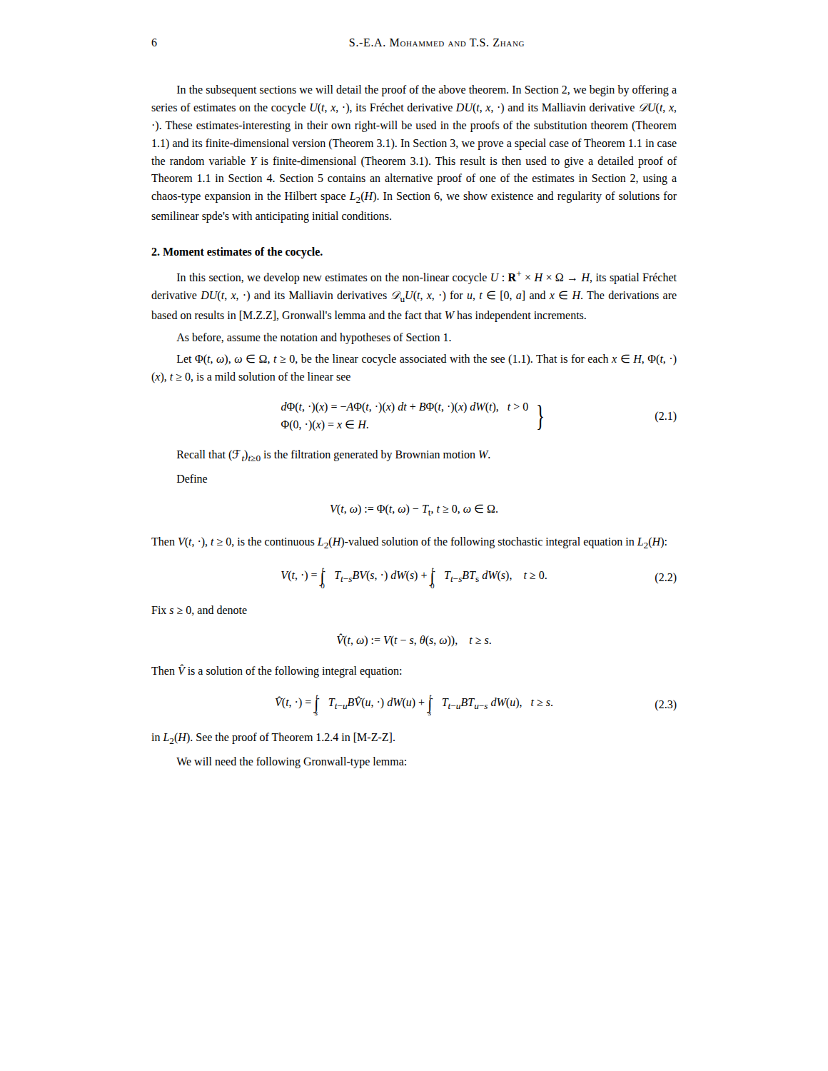6 S.-E.A. Mohammed and T.S. Zhang
In the subsequent sections we will detail the proof of the above theorem. In Section 2, we begin by offering a series of estimates on the cocycle U(t, x, ·), its Fréchet derivative DU(t, x, ·) and its Malliavin derivative 𝒟U(t, x, ·). These estimates-interesting in their own right-will be used in the proofs of the substitution theorem (Theorem 1.1) and its finite-dimensional version (Theorem 3.1). In Section 3, we prove a special case of Theorem 1.1 in case the random variable Y is finite-dimensional (Theorem 3.1). This result is then used to give a detailed proof of Theorem 1.1 in Section 4. Section 5 contains an alternative proof of one of the estimates in Section 2, using a chaos-type expansion in the Hilbert space L2(H). In Section 6, we show existence and regularity of solutions for semilinear spde's with anticipating initial conditions.
2. Moment estimates of the cocycle.
In this section, we develop new estimates on the non-linear cocycle U : R+ × H × Ω → H, its spatial Fréchet derivative DU(t, x, ·) and its Malliavin derivatives 𝒟uU(t, x, ·) for u, t ∈ [0, a] and x ∈ H. The derivations are based on results in [M.Z.Z], Gronwall's lemma and the fact that W has independent increments.
As before, assume the notation and hypotheses of Section 1.
Let Φ(t, ω), ω ∈ Ω, t ≥ 0, be the linear cocycle associated with the see (1.1). That is for each x ∈ H, Φ(t, ·)(x), t ≥ 0, is a mild solution of the linear see
d Φ(t, ·)(x) = −AΦ(t, ·)(x) dt + BΦ(t, ·)(x) dW(t), t > 0
Φ(0, ·)(x) = x ∈ H.
} (2.1)
Recall that (ℱt)t≥0 is the filtration generated by Brownian motion W.
Define
V(t, ω) := Φ(t, ω) − Tt, t ≥ 0, ω ∈ Ω.
Then V(t, ·), t ≥ 0, is the continuous L2(H)-valued solution of the following stochastic integral equation in L2(H):
V(t, ·) = ∫0t Tt−sBV(s, ·) dW(s) + ∫0t Tt−sBTs dW(s), t ≥ 0. (2.2)
Fix s ≥ 0, and denote
V̂(t, ω) := V(t − s, θ(s, ω)), t ≥ s.
Then V̂ is a solution of the following integral equation:
V̂(t, ·) = ∫st Tt−uBV̂(u, ·) dW(u) + ∫st Tt−uBTu−s dW(u), t ≥ s. (2.3)
in L2(H). See the proof of Theorem 1.2.4 in [M-Z-Z].
We will need the following Gronwall-type lemma: